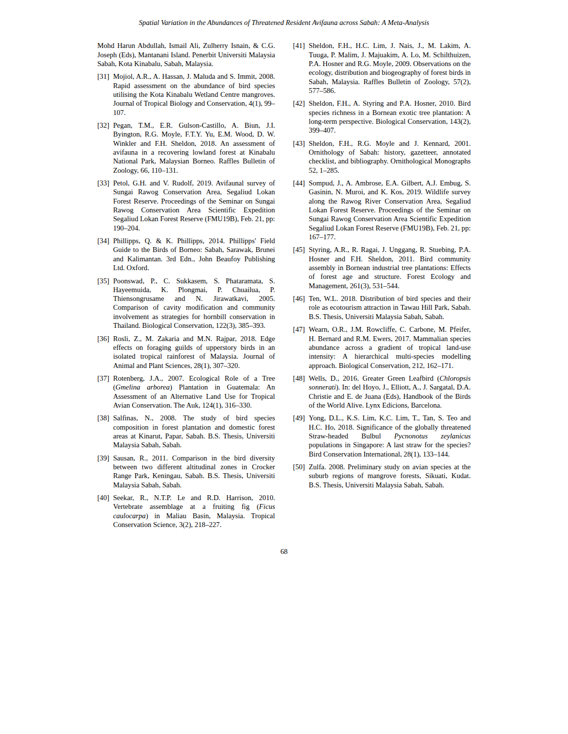Spatial Variation in the Abundances of Threatened Resident Avifauna across Sabah: A Meta-Analysis
Mohd Harun Abdullah, Ismail Ali, Zulherry Isnain, & C.G. Joseph (Eds), Mantanani Island. Penerbit Universiti Malaysia Sabah, Kota Kinabalu, Sabah, Malaysia.
[31] Mojiol, A.R., A. Hassan, J. Maluda and S. Immit, 2008. Rapid assessment on the abundance of bird species utilising the Kota Kinabalu Wetland Centre mangroves. Journal of Tropical Biology and Conservation, 4(1), 99–107.
[32] Pegan, T.M., E.R. Gulson-Castillo, A. Biun, J.I. Byington, R.G. Moyle, F.T.Y. Yu, E.M. Wood, D. W. Winkler and F.H. Sheldon, 2018. An assessment of avifauna in a recovering lowland forest at Kinabalu National Park, Malaysian Borneo. Raffles Bulletin of Zoology, 66, 110–131.
[33] Petol, G.H. and V. Rudolf, 2019. Avifaunal survey of Sungai Rawog Conservation Area, Segaliud Lokan Forest Reserve. Proceedings of the Seminar on Sungai Rawog Conservation Area Scientific Expedition Segaliud Lokan Forest Reserve (FMU19B), Feb. 21, pp: 190–204.
[34] Phillipps, Q. & K. Phillipps, 2014. Phillipps' Field Guide to the Birds of Borneo: Sabah, Sarawak, Brunei and Kalimantan. 3rd Edn., John Beaufoy Publishing Ltd. Oxford.
[35] Poonswad, P., C. Sukkasem, S. Phataramata, S. Hayeemuida, K. Plongmai, P. Chuailua, P. Thiensongrusame and N. Jirawatkavi, 2005. Comparison of cavity modification and community involvement as strategies for hornbill conservation in Thailand. Biological Conservation, 122(3), 385–393.
[36] Rosli, Z., M. Zakaria and M.N. Rajpar, 2018. Edge effects on foraging guilds of upperstory birds in an isolated tropical rainforest of Malaysia. Journal of Animal and Plant Sciences, 28(1), 307–320.
[37] Rotenberg, J.A., 2007. Ecological Role of a Tree (Gmelina arborea) Plantation in Guatemala: An Assessment of an Alternative Land Use for Tropical Avian Conservation. The Auk, 124(1), 316–330.
[38] Salfinas, N., 2008. The study of bird species composition in forest plantation and domestic forest areas at Kinarut, Papar, Sabah. B.S. Thesis, Universiti Malaysia Sabah, Sabah.
[39] Sausan, R., 2011. Comparison in the bird diversity between two different altitudinal zones in Crocker Range Park, Keningau, Sabah. B.S. Thesis, Universiti Malaysia Sabah, Sabah.
[40] Seekar, R., N.T.P. Le and R.D. Harrison, 2010. Vertebrate assemblage at a fruiting fig (Ficus caulocarpa) in Maliau Basin, Malaysia. Tropical Conservation Science, 3(2), 218–227.
[41] Sheldon, F.H., H.C. Lim, J. Nais, J., M. Lakim, A. Tuuga, P. Malim, J. Majuakim, A. Lo, M. Schilthuizen, P.A. Hosner and R.G. Moyle, 2009. Observations on the ecology, distribution and biogeography of forest birds in Sabah, Malaysia. Raffles Bulletin of Zoology, 57(2), 577–586.
[42] Sheldon, F.H., A. Styring and P.A. Hosner, 2010. Bird species richness in a Bornean exotic tree plantation: A long-term perspective. Biological Conservation, 143(2), 399–407.
[43] Sheldon, F.H., R.G. Moyle and J. Kennard, 2001. Ornithology of Sabah: history, gazetteer, annotated checklist, and bibliography. Ornithological Monographs 52, 1–285.
[44] Sompud, J., A. Ambrose, E.A. Gilbert, A.J. Embug, S. Gasinin, N. Muroi, and K. Kos, 2019. Wildlife survey along the Rawog River Conservation Area, Segaliud Lokan Forest Reserve. Proceedings of the Seminar on Sungai Rawog Conservation Area Scientific Expedition Segaliud Lokan Forest Reserve (FMU19B), Feb. 21, pp: 167–177.
[45] Styring, A.R., R. Ragai, J. Unggang, R. Stuebing, P.A. Hosner and F.H. Sheldon, 2011. Bird community assembly in Bornean industrial tree plantations: Effects of forest age and structure. Forest Ecology and Management, 261(3), 531–544.
[46] Ten, W.L. 2018. Distribution of bird species and their role as ecotourism attraction in Tawau Hill Park, Sabah. B.S. Thesis, Universiti Malaysia Sabah, Sabah.
[47] Wearn, O.R., J.M. Rowcliffe, C. Carbone, M. Pfeifer, H. Bernard and R.M. Ewers, 2017. Mammalian species abundance across a gradient of tropical land-use intensity: A hierarchical multi-species modelling approach. Biological Conservation, 212, 162–171.
[48] Wells, D., 2016. Greater Green Leafbird (Chloropsis sonnerati). In: del Hoyo, J., Elliott, A., J. Sargatal, D.A. Christie and E. de Juana (Eds), Handbook of the Birds of the World Alive. Lynx Edicions, Barcelona.
[49] Yong, D.L., K.S. Lim, K.C. Lim, T., Tan, S. Teo and H.C. Ho, 2018. Significance of the globally threatened Straw-headed Bulbul Pycnonotus zeylanicus populations in Singapore: A last straw for the species? Bird Conservation International, 28(1), 133–144.
[50] Zulfa. 2008. Preliminary study on avian species at the suburb regions of mangrove forests, Sikuati, Kudat. B.S. Thesis, Universiti Malaysia Sabah, Sabah.
68